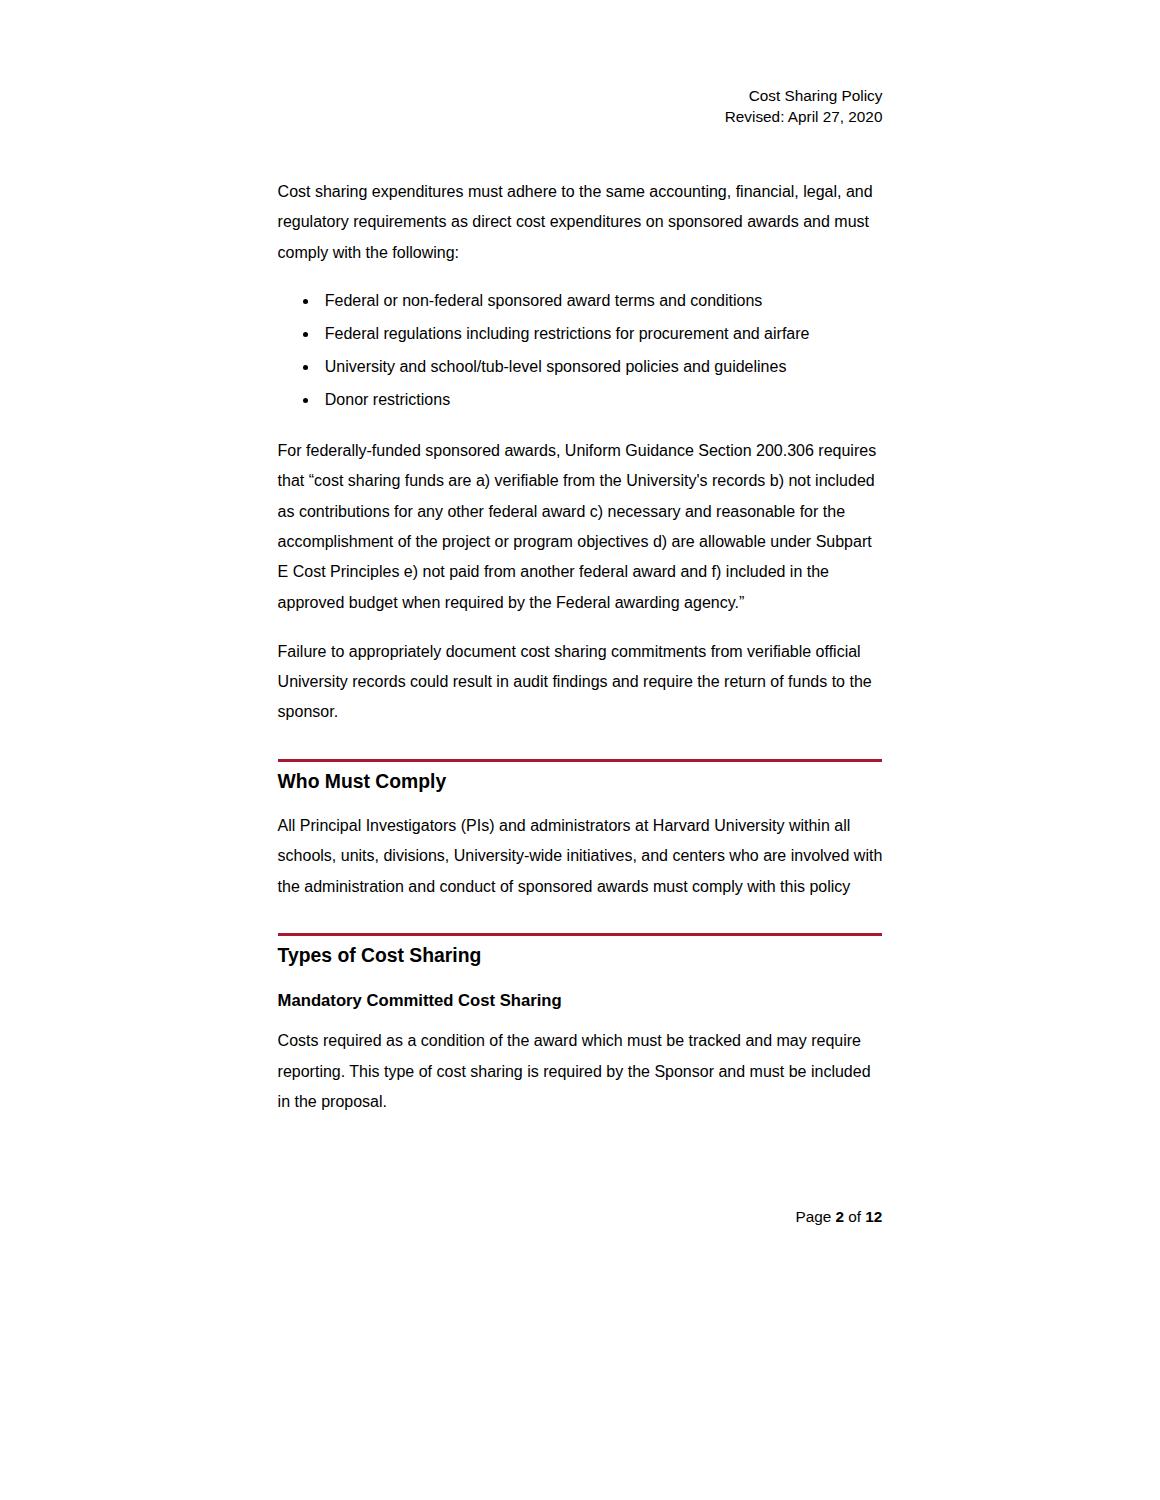Cost Sharing Policy
Revised: April 27, 2020
Cost sharing expenditures must adhere to the same accounting, financial, legal, and regulatory requirements as direct cost expenditures on sponsored awards and must comply with the following:
Federal or non-federal sponsored award terms and conditions
Federal regulations including restrictions for procurement and airfare
University and school/tub-level sponsored policies and guidelines
Donor restrictions
For federally-funded sponsored awards, Uniform Guidance Section 200.306 requires that “cost sharing funds are a) verifiable from the University's records b) not included as contributions for any other federal award c) necessary and reasonable for the accomplishment of the project or program objectives d) are allowable under Subpart E Cost Principles e) not paid from another federal award and f) included in the approved budget when required by the Federal awarding agency.”
Failure to appropriately document cost sharing commitments from verifiable official University records could result in audit findings and require the return of funds to the sponsor.
Who Must Comply
All Principal Investigators (PIs) and administrators at Harvard University within all schools, units, divisions, University-wide initiatives, and centers who are involved with the administration and conduct of sponsored awards must comply with this policy
Types of Cost Sharing
Mandatory Committed Cost Sharing
Costs required as a condition of the award which must be tracked and may require reporting. This type of cost sharing is required by the Sponsor and must be included in the proposal.
Page 2 of 12